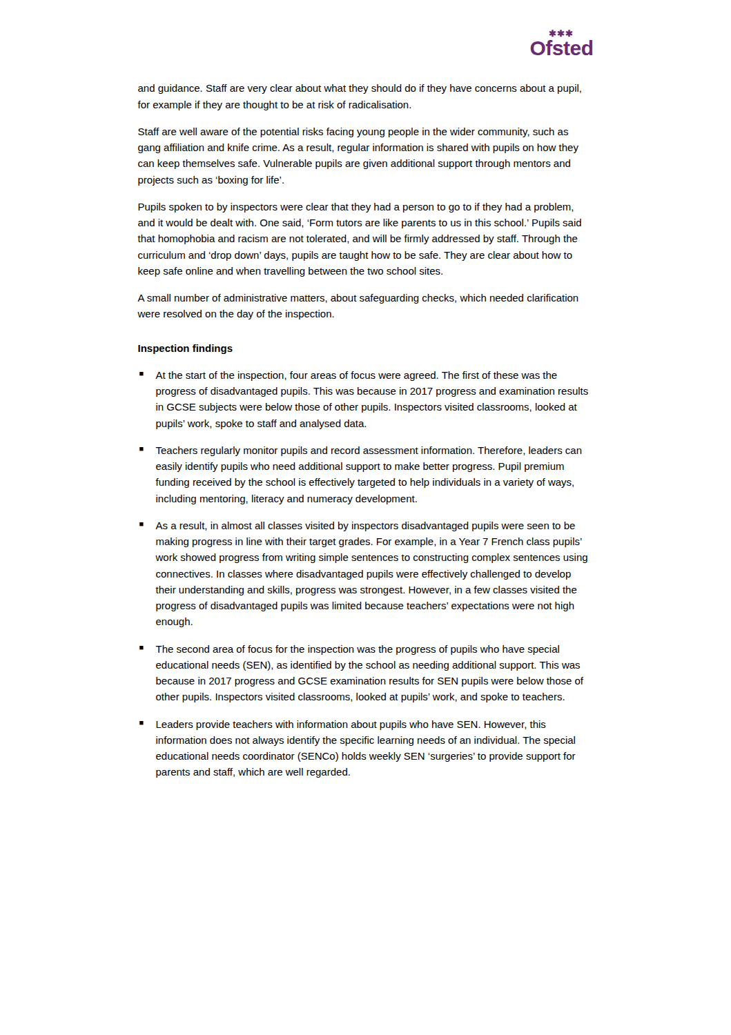✱✱✱
Ofsted
and guidance. Staff are very clear about what they should do if they have concerns about a pupil, for example if they are thought to be at risk of radicalisation.
Staff are well aware of the potential risks facing young people in the wider community, such as gang affiliation and knife crime. As a result, regular information is shared with pupils on how they can keep themselves safe. Vulnerable pupils are given additional support through mentors and projects such as ‘boxing for life’.
Pupils spoken to by inspectors were clear that they had a person to go to if they had a problem, and it would be dealt with. One said, ‘Form tutors are like parents to us in this school.’ Pupils said that homophobia and racism are not tolerated, and will be firmly addressed by staff. Through the curriculum and ‘drop down’ days, pupils are taught how to be safe. They are clear about how to keep safe online and when travelling between the two school sites.
A small number of administrative matters, about safeguarding checks, which needed clarification were resolved on the day of the inspection.
Inspection findings
At the start of the inspection, four areas of focus were agreed. The first of these was the progress of disadvantaged pupils. This was because in 2017 progress and examination results in GCSE subjects were below those of other pupils. Inspectors visited classrooms, looked at pupils’ work, spoke to staff and analysed data.
Teachers regularly monitor pupils and record assessment information. Therefore, leaders can easily identify pupils who need additional support to make better progress. Pupil premium funding received by the school is effectively targeted to help individuals in a variety of ways, including mentoring, literacy and numeracy development.
As a result, in almost all classes visited by inspectors disadvantaged pupils were seen to be making progress in line with their target grades. For example, in a Year 7 French class pupils’ work showed progress from writing simple sentences to constructing complex sentences using connectives. In classes where disadvantaged pupils were effectively challenged to develop their understanding and skills, progress was strongest. However, in a few classes visited the progress of disadvantaged pupils was limited because teachers’ expectations were not high enough.
The second area of focus for the inspection was the progress of pupils who have special educational needs (SEN), as identified by the school as needing additional support. This was because in 2017 progress and GCSE examination results for SEN pupils were below those of other pupils. Inspectors visited classrooms, looked at pupils’ work, and spoke to teachers.
Leaders provide teachers with information about pupils who have SEN. However, this information does not always identify the specific learning needs of an individual. The special educational needs coordinator (SENCo) holds weekly SEN ‘surgeries’ to provide support for parents and staff, which are well regarded.